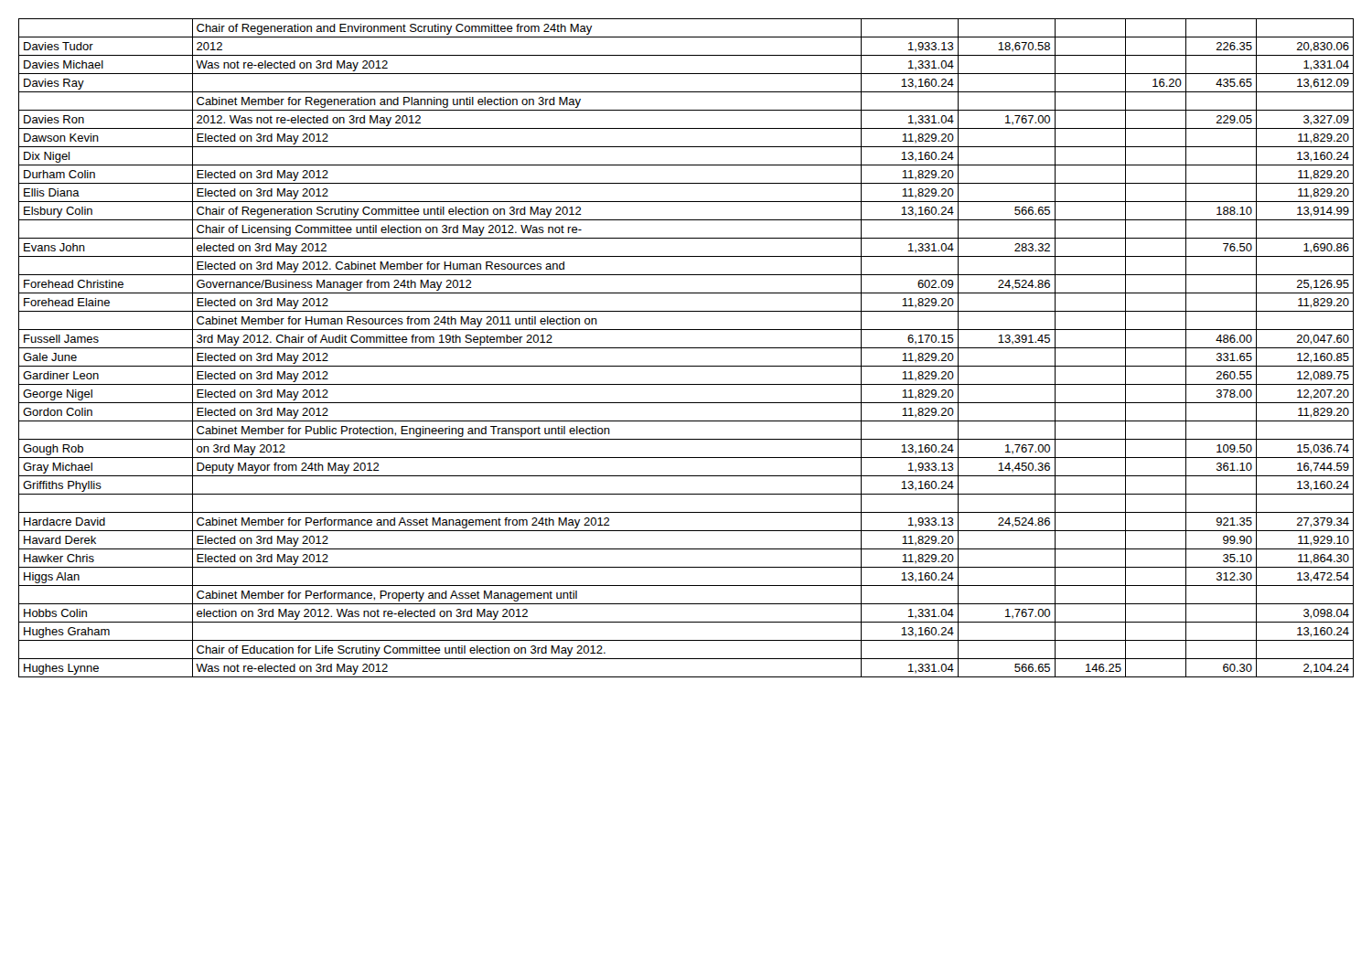| | Chair of Regeneration and Environment Scrutiny Committee from 24th May | | | | | | |
| Davies Tudor | 2012 | 1,933.13 | 18,670.58 | | | 226.35 | 20,830.06 |
| Davies Michael | Was not re-elected on 3rd May 2012 | 1,331.04 | | | | | 1,331.04 |
| Davies Ray | | 13,160.24 | | | 16.20 | 435.65 | 13,612.09 |
| | Cabinet Member for Regeneration and Planning until election on 3rd May | | | | | | |
| Davies Ron | 2012. Was not re-elected on 3rd May 2012 | 1,331.04 | 1,767.00 | | | 229.05 | 3,327.09 |
| Dawson Kevin | Elected on 3rd May 2012 | 11,829.20 | | | | | 11,829.20 |
| Dix Nigel | | 13,160.24 | | | | | 13,160.24 |
| Durham Colin | Elected on 3rd May 2012 | 11,829.20 | | | | | 11,829.20 |
| Ellis Diana | Elected on 3rd May 2012 | 11,829.20 | | | | | 11,829.20 |
| Elsbury Colin | Chair of Regeneration Scrutiny Committee until election on 3rd May 2012 | 13,160.24 | 566.65 | | | 188.10 | 13,914.99 |
| | Chair of Licensing Committee until election on 3rd May 2012. Was not re- | | | | | | |
| Evans John | elected on 3rd May 2012 | 1,331.04 | 283.32 | | | 76.50 | 1,690.86 |
| | Elected on 3rd May 2012. Cabinet Member for Human Resources and | | | | | | |
| Forehead Christine | Governance/Business Manager from 24th May 2012 | 602.09 | 24,524.86 | | | | 25,126.95 |
| Forehead Elaine | Elected on 3rd May 2012 | 11,829.20 | | | | | 11,829.20 |
| | Cabinet Member for Human Resources from 24th May 2011 until election on | | | | | | |
| Fussell James | 3rd May 2012. Chair of Audit Committee from 19th September 2012 | 6,170.15 | 13,391.45 | | | 486.00 | 20,047.60 |
| Gale June | Elected on 3rd May 2012 | 11,829.20 | | | | 331.65 | 12,160.85 |
| Gardiner Leon | Elected on 3rd May 2012 | 11,829.20 | | | | 260.55 | 12,089.75 |
| George Nigel | Elected on 3rd May 2012 | 11,829.20 | | | | 378.00 | 12,207.20 |
| Gordon Colin | Elected on 3rd May 2012 | 11,829.20 | | | | | 11,829.20 |
| | Cabinet Member for Public Protection, Engineering and Transport until election | | | | | | |
| Gough Rob | on 3rd May 2012 | 13,160.24 | 1,767.00 | | | 109.50 | 15,036.74 |
| Gray Michael | Deputy Mayor from 24th May 2012 | 1,933.13 | 14,450.36 | | | 361.10 | 16,744.59 |
| Griffiths Phyllis | | 13,160.24 | | | | | 13,160.24 |
| Hardacre David | Cabinet Member for Performance and Asset Management from 24th May 2012 | 1,933.13 | 24,524.86 | | | 921.35 | 27,379.34 |
| Havard Derek | Elected on 3rd May 2012 | 11,829.20 | | | | 99.90 | 11,929.10 |
| Hawker Chris | Elected on 3rd May 2012 | 11,829.20 | | | | 35.10 | 11,864.30 |
| Higgs Alan | | 13,160.24 | | | | 312.30 | 13,472.54 |
| | Cabinet Member for Performance, Property and Asset Management until | | | | | | |
| Hobbs Colin | election on 3rd May 2012. Was not re-elected on 3rd May 2012 | 1,331.04 | 1,767.00 | | | | 3,098.04 |
| Hughes Graham | | 13,160.24 | | | | | 13,160.24 |
| | Chair of Education for Life Scrutiny Committee until election on 3rd May 2012. | | | | | | |
| Hughes Lynne | Was not re-elected on 3rd May 2012 | 1,331.04 | 566.65 | 146.25 | | 60.30 | 2,104.24 |